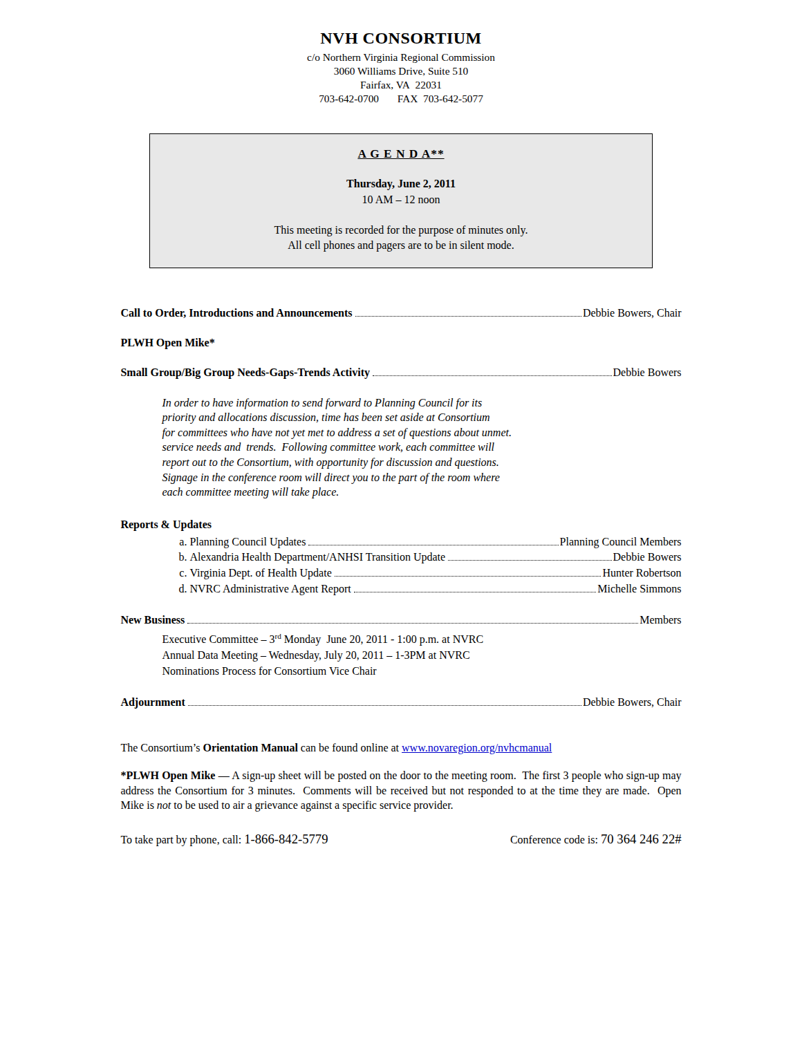NVH CONSORTIUM
c/o Northern Virginia Regional Commission
3060 Williams Drive, Suite 510
Fairfax, VA 22031
703-642-0700 FAX 703-642-5077
A G E N D A**
Thursday, June 2, 2011
10 AM – 12 noon
This meeting is recorded for the purpose of minutes only.
All cell phones and pagers are to be in silent mode.
Call to Order, Introductions and Announcements Debbie Bowers, Chair
PLWH Open Mike*
Small Group/Big Group Needs-Gaps-Trends Activity Debbie Bowers
In order to have information to send forward to Planning Council for its
priority and allocations discussion, time has been set aside at Consortium
for committees who have not yet met to address a set of questions about unmet.
service needs and trends. Following committee work, each committee will
report out to the Consortium, with opportunity for discussion and questions.
Signage in the conference room will direct you to the part of the room where
each committee meeting will take place.
Reports & Updates
Planning Council Updates Planning Council Members
Alexandria Health Department/ANHSI Transition Update Debbie Bowers
Virginia Dept. of Health Update Hunter Robertson
NVRC Administrative Agent Report Michelle Simmons
New Business Members
Executive Committee – 3rd Monday June 20, 2011 - 1:00 p.m. at NVRC
Annual Data Meeting – Wednesday, July 20, 2011 – 1-3PM at NVRC
Nominations Process for Consortium Vice Chair
Adjournment Debbie Bowers, Chair
The Consortium’s Orientation Manual can be found online at www.novaregion.org/nvhcmanual
*PLWH Open Mike — A sign-up sheet will be posted on the door to the meeting room. The first 3 people who sign-up may address the Consortium for 3 minutes. Comments will be received but not responded to at the time they are made. Open Mike is not to be used to air a grievance against a specific service provider.
To take part by phone, call: 1-866-842-5779 Conference code is: 70 364 246 22#